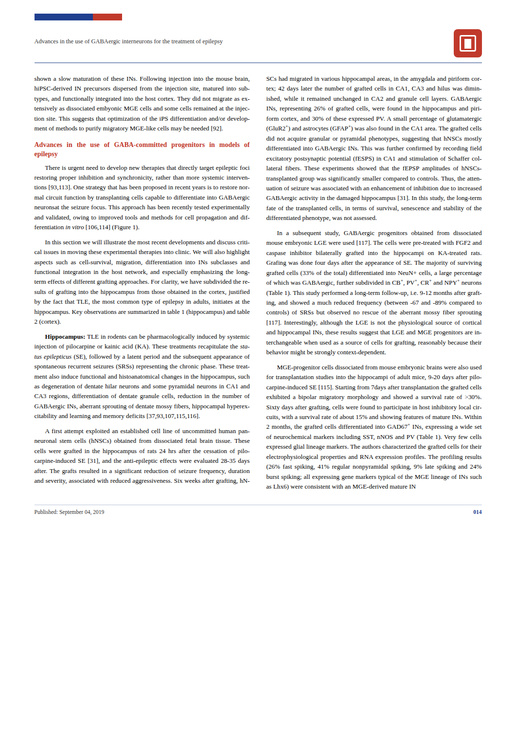Advances in the use of GABAergic interneurons for the treatment of epilepsy
shown a slow maturation of these INs. Following injection into the mouse brain, hiPSC-derived IN precursors dispersed from the injection site, matured into subtypes, and functionally integrated into the host cortex. They did not migrate as extensively as dissociated embyonic MGE cells and some cells remained at the injection site. This suggests that optimization of the iPS differentiation and/or development of methods to purify migratory MGE-like cells may be needed [92].
Advances in the use of GABA-committed progenitors in models of epilepsy
There is urgent need to develop new therapies that directly target epileptic foci restoring proper inhibition and synchronicity, rather than more systemic interventions [93,113]. One strategy that has been proposed in recent years is to restore normal circuit function by transplanting cells capable to differentiate into GABAergic neuronsat the seizure focus. This approach has been recently tested experimentally and validated, owing to improved tools and methods for cell propagation and differentiation in vitro [106,114] (Figure 1).
In this section we will illustrate the most recent developments and discuss critical issues in moving these experimental therapies into clinic. We will also highlight aspects such as cell-survival, migration, differentiation into INs subclasses and functional integration in the host network, and especially emphasizing the long-term effects of different grafting approaches. For clarity, we have subdivided the results of grafting into the hippocampus from those obtained in the cortex, justified by the fact that TLE, the most common type of epilepsy in adults, initiates at the hippocampus. Key observations are summarized in table 1 (hippocampus) and table 2 (cortex).
Hippocampus: TLE in rodents can be pharmacologically induced by systemic injection of pilocarpine or kainic acid (KA). These treatments recapitulate the status epilepticus (SE), followed by a latent period and the subsequent appearance of spontaneous recurrent seizures (SRSs) representing the chronic phase. These treatment also induce functional and histoanatomical changes in the hippocampus, such as degeneration of dentate hilar neurons and some pyramidal neurons in CA1 and CA3 regions, differentiation of dentate granule cells, reduction in the number of GABAergic INs, aberrant sprouting of dentate mossy fibers, hippocampal hyperexcitability and learning and memory deficits [37,93,107,115,116].
A first attempt exploited an established cell line of uncommitted human pan-neuronal stem cells (hNSCs) obtained from dissociated fetal brain tissue. These cells were grafted in the hippocampus of rats 24 hrs after the cessation of pilocarpine-induced SE [31], and the anti-epileptic effects were evaluated 28-35 days after. The grafts resulted in a significant reduction of seizure frequency, duration and severity, associated with reduced aggressiveness. Six weeks after grafting, hNSCs had migrated in various hippocampal areas, in the amygdala and piriform cortex; 42 days later the number of grafted cells in CA1, CA3 and hilus was diminished, while it remained unchanged in CA2 and granule cell layers. GABAergic INs, representing 26% of grafted cells, were found in the hippocampus and piriform cortex, and 30% of these expressed PV. A small percentage of glutamatergic (GluR2+) and astrocytes (GFAP+) was also found in the CA1 area. The grafted cells did not acquire granular or pyramidal phenotypes, suggesting that hNSCs mostly differentiated into GABAergic INs. This was further confirmed by recording field excitatory postsynaptic potential (fESPS) in CA1 and stimulation of Schaffer collateral fibers. These experiments showed that the fEPSP amplitudes of hNSCs-transplanted group was significantly smaller compared to controls. Thus, the attenuation of seizure was associated with an enhancement of inhibition due to increased GABAergic activity in the damaged hippocampus [31]. In this study, the long-term fate of the transplanted cells, in terms of survival, senescence and stability of the differentiated phenotype, was not assessed.
In a subsequent study, GABAergic progenitors obtained from dissociated mouse embryonic LGE were used [117]. The cells were pre-treated with FGF2 and caspase inhibitor bilaterally grafted into the hippocampi on KA-treated rats. Grafing was done four days after the appearance of SE. The majority of surviving grafted cells (33% of the total) differentiated into NeuN+ cells, a large percentage of which was GABAergic, further subdivided in CB+, PV+, CR+ and NPY+ neurons (Table 1). This study performed a long-term follow-up, i.e. 9-12 months after grafting, and showed a much reduced frequency (between -67 and -89% compared to controls) of SRSs but observed no rescue of the aberrant mossy fiber sprouting [117]. Interestingly, although the LGE is not the physiological source of cortical and hippocampal INs, these results suggest that LGE and MGE progenitors are interchangeable when used as a source of cells for grafting, reasonably because their behavior might be strongly context-dependent.
MGE-progenitor cells dissociated from mouse embryonic brains were also used for transplantation studies into the hippocampi of adult mice, 9-20 days after pilocarpine-induced SE [115]. Starting from 7days after transplantation the grafted cells exhibited a bipolar migratory morphology and showed a survival rate of >30%. Sixty days after grafting, cells were found to participate in host inhibitory local circuits, with a survival rate of about 15% and showing features of mature INs. Within 2 months, the grafted cells differentiated into GAD67+ INs, expressing a wide set of neurochemical markers including SST, nNOS and PV (Table 1). Very few cells expressed glial lineage markers. The authors characterized the grafted cells for their electrophysiological properties and RNA expression profiles. The profiling results (26% fast spiking, 41% regular nonpyramidal spiking, 9% late spiking and 24% burst spiking; all expressing gene markers typical of the MGE lineage of INs such as Lhx6) were consistent with an MGE-derived mature IN
Published: September 04, 2019
014